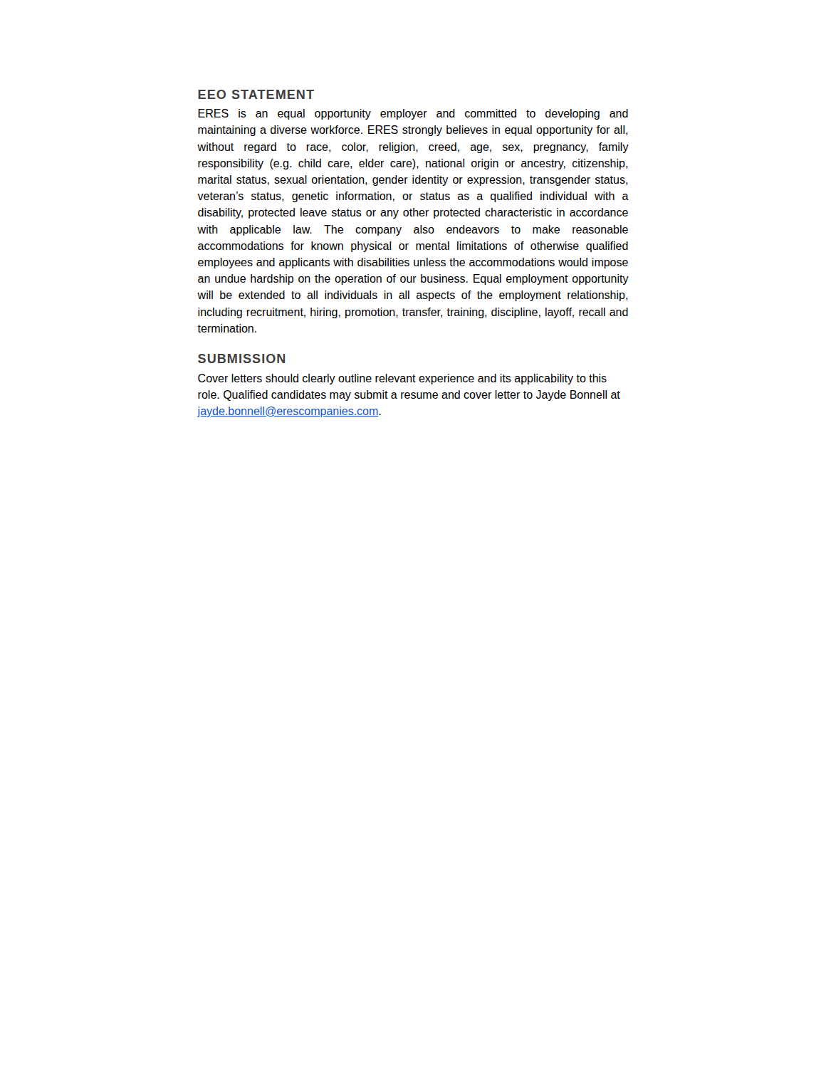EEO Statement
ERES is an equal opportunity employer and committed to developing and maintaining a diverse workforce. ERES strongly believes in equal opportunity for all, without regard to race, color, religion, creed, age, sex, pregnancy, family responsibility (e.g. child care, elder care), national origin or ancestry, citizenship, marital status, sexual orientation, gender identity or expression, transgender status, veteran’s status, genetic information, or status as a qualified individual with a disability, protected leave status or any other protected characteristic in accordance with applicable law. The company also endeavors to make reasonable accommodations for known physical or mental limitations of otherwise qualified employees and applicants with disabilities unless the accommodations would impose an undue hardship on the operation of our business. Equal employment opportunity will be extended to all individuals in all aspects of the employment relationship, including recruitment, hiring, promotion, transfer, training, discipline, layoff, recall and termination.
Submission
Cover letters should clearly outline relevant experience and its applicability to this role. Qualified candidates may submit a resume and cover letter to Jayde Bonnell at
jayde.bonnell@erescompanies.com.